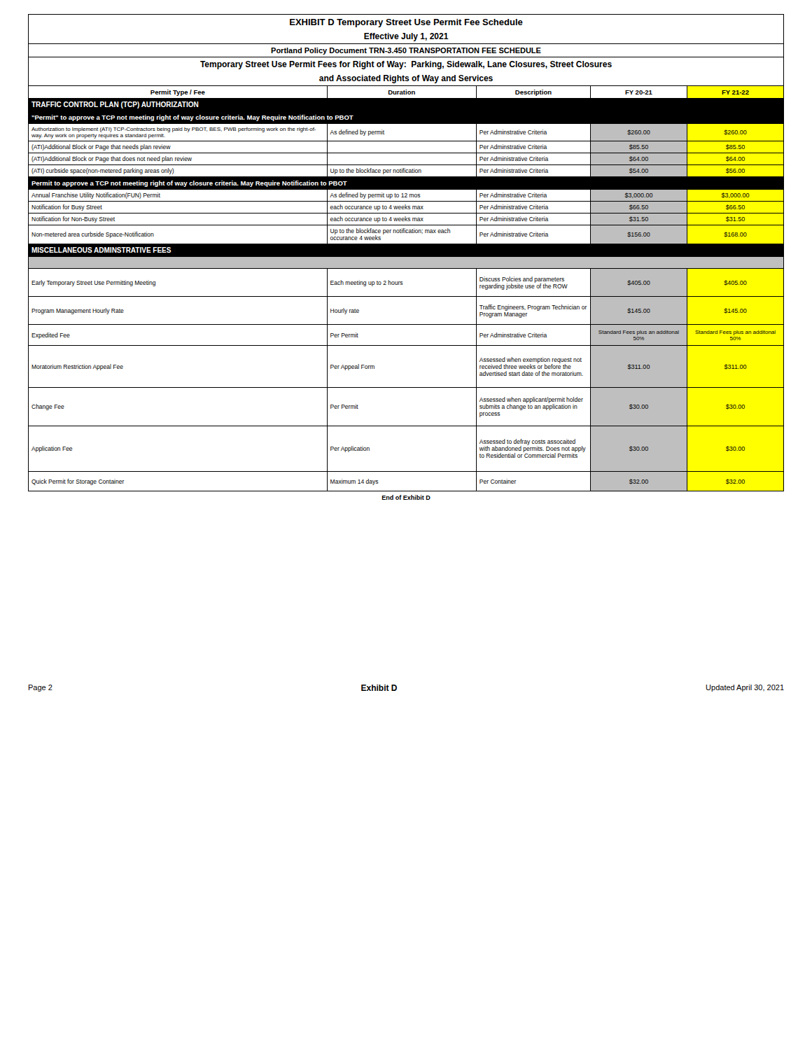| EXHIBIT D Temporary Street Use Permit Fee Schedule |
| Effective July 1, 2021 |
| Portland Policy Document TRN-3.450 TRANSPORTATION FEE SCHEDULE |
| Temporary Street Use Permit Fees for Right of Way: Parking, Sidewalk, Lane Closures, Street Closures |
| and Associated Rights of Way and Services |
| Permit Type / Fee | Duration | Description | FY 20-21 | FY 21-22 |
| TRAFFIC CONTROL PLAN (TCP) AUTHORIZATION |
| "Permit" to approve a TCP not meeting right of way closure criteria. May Require Notification to PBOT |
| Authorization to Implement (ATI) TCP-Contractors being paid by PBOT, BES, PWB performing work on the right-of-way. Any work on property requires a standard permit. | As defined by permit | Per Adminstrative Criteria | $260.00 | $260.00 |
| (ATI)Additional Block or Page that needs plan review | | Per Adminstrative Criteria | $85.50 | $85.50 |
| (ATI)Additional Block or Page that does not need plan review | | Per Administrative Criteria | $64.00 | $64.00 |
| (ATI) curbside space(non-metered parking areas only) | Up to the blockface per notification | Per Administrative Criteria | $54.00 | $56.00 |
| Permit to approve a TCP not meeting right of way closure criteria. May Require Notification to PBOT |
| Annual Franchise Utility Notification(FUN) Permit | As defined by permit up to 12 mos | Per Adminstrative Criteria | $3,000.00 | $3,000.00 |
| Notification for Busy Street | each occurance up to 4 weeks max | Per Administrative Criteria | $66.50 | $66.50 |
| Notification for Non-Busy Street | each occurance up to 4 weeks max | Per Administrative Criteria | $31.50 | $31.50 |
| Non-metered area curbside Space-Notification | Up to the blockface per notification; max each occurance 4 weeks | Per Administrative Criteria | $156.00 | $168.00 |
| MISCELLANEOUS ADMINSTRATIVE FEES |
| Early Temporary Street Use Permitting Meeting | Each meeting up to 2 hours | Discuss Polcies and parameters regarding jobsite use of the ROW | $405.00 | $405.00 |
| Program Management Hourly Rate | Hourly rate | Traffic Engineers, Program Technician or Program Manager | $145.00 | $145.00 |
| Expedited Fee | Per Permit | Per Adminstrative Criteria | Standard Fees plus an additonal 50% | Standard Fees plus an additonal 50% |
| Moratorium Restriction Appeal Fee | Per Appeal Form | Assessed when exemption request not received three weeks or before the advertised start date of the moratorium. | $311.00 | $311.00 |
| Change Fee | Per Permit | Assessed when applicant/permit holder submits a change to an application in process | $30.00 | $30.00 |
| Application Fee | Per Application | Assessed to defray costs assocaited with abandoned permits. Does not apply to Residential or Commercial Permits | $30.00 | $30.00 |
| Quick Permit for Storage Container | Maximum 14 days | Per Container | $32.00 | $32.00 |
End of Exhibit D
Page 2
Exhibit D
Updated April 30, 2021